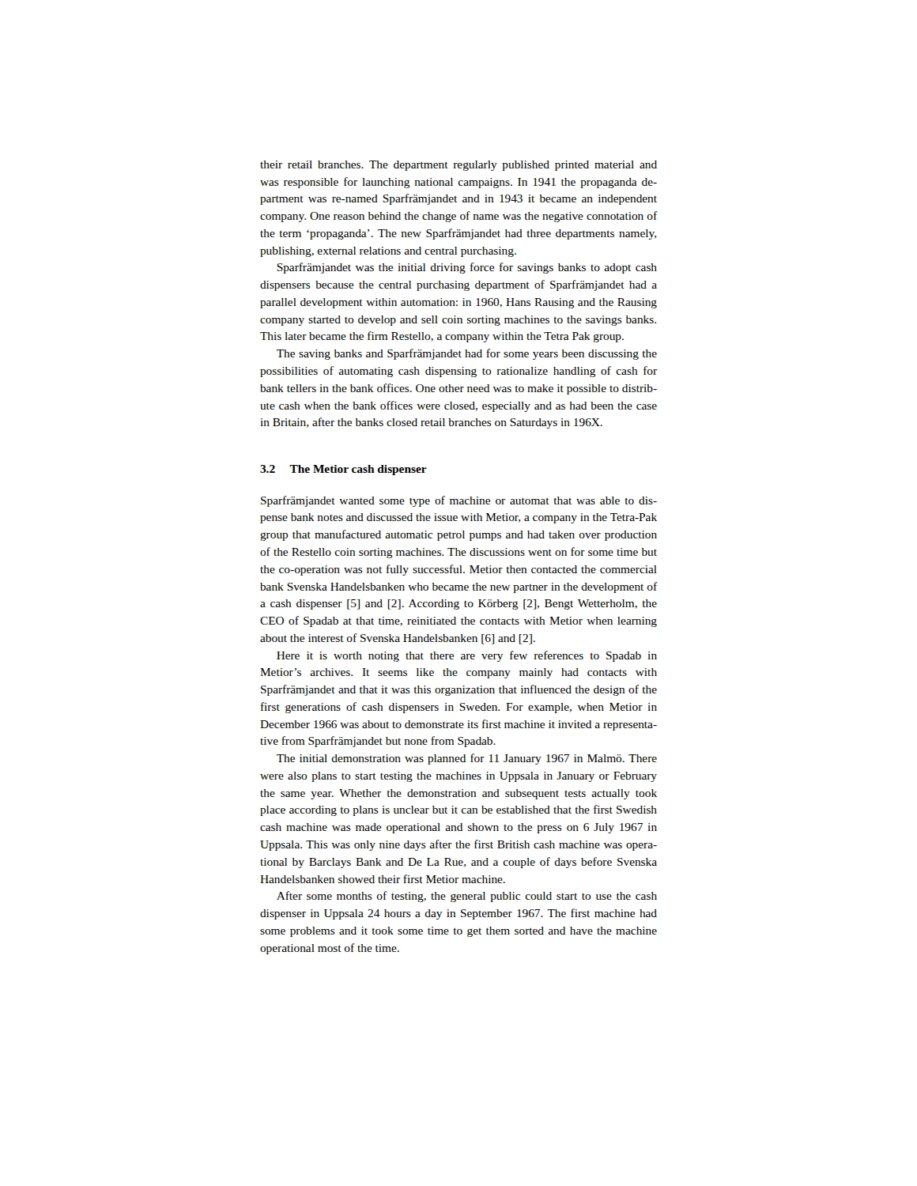their retail branches. The department regularly published printed material and was responsible for launching national campaigns. In 1941 the propaganda department was re-named Sparfrämjandet and in 1943 it became an independent company. One reason behind the change of name was the negative connotation of the term ‘propaganda’. The new Sparfrämjandet had three departments namely, publishing, external relations and central purchasing.
Sparfrämjandet was the initial driving force for savings banks to adopt cash dispensers because the central purchasing department of Sparfrämjandet had a parallel development within automation: in 1960, Hans Rausing and the Rausing company started to develop and sell coin sorting machines to the savings banks. This later became the firm Restello, a company within the Tetra Pak group.
The saving banks and Sparfrämjandet had for some years been discussing the possibilities of automating cash dispensing to rationalize handling of cash for bank tellers in the bank offices. One other need was to make it possible to distribute cash when the bank offices were closed, especially and as had been the case in Britain, after the banks closed retail branches on Saturdays in 196X.
3.2 The Metior cash dispenser
Sparfrämjandet wanted some type of machine or automat that was able to dispense bank notes and discussed the issue with Metior, a company in the Tetra-Pak group that manufactured automatic petrol pumps and had taken over production of the Restello coin sorting machines. The discussions went on for some time but the co-operation was not fully successful. Metior then contacted the commercial bank Svenska Handelsbanken who became the new partner in the development of a cash dispenser [5] and [2]. According to Körberg [2], Bengt Wetterholm, the CEO of Spadab at that time, reinitiated the contacts with Metior when learning about the interest of Svenska Handelsbanken [6] and [2].
Here it is worth noting that there are very few references to Spadab in Metior’s archives. It seems like the company mainly had contacts with Sparfrämjandet and that it was this organization that influenced the design of the first generations of cash dispensers in Sweden. For example, when Metior in December 1966 was about to demonstrate its first machine it invited a representative from Sparfrämjandet but none from Spadab.
The initial demonstration was planned for 11 January 1967 in Malmö. There were also plans to start testing the machines in Uppsala in January or February the same year. Whether the demonstration and subsequent tests actually took place according to plans is unclear but it can be established that the first Swedish cash machine was made operational and shown to the press on 6 July 1967 in Uppsala. This was only nine days after the first British cash machine was operational by Barclays Bank and De La Rue, and a couple of days before Svenska Handelsbanken showed their first Metior machine.
After some months of testing, the general public could start to use the cash dispenser in Uppsala 24 hours a day in September 1967. The first machine had some problems and it took some time to get them sorted and have the machine operational most of the time.